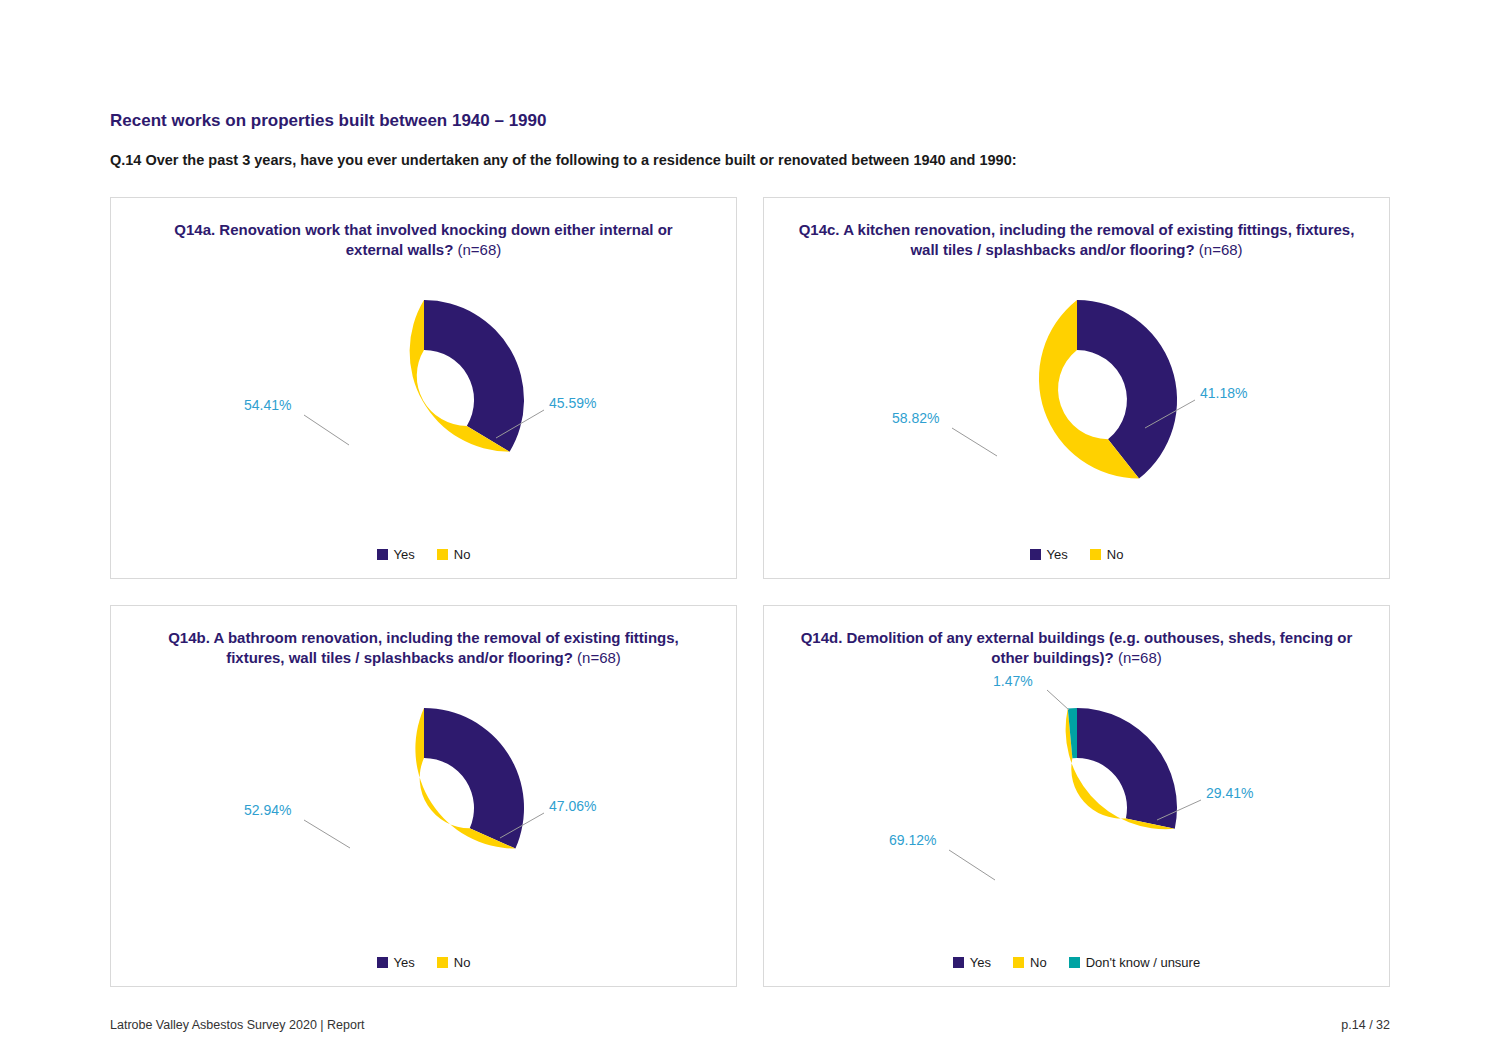Recent works on properties built between 1940 – 1990
Q.14 Over the past 3 years, have you ever undertaken any of the following to a residence built or renovated between 1940 and 1990:
Q14a. Renovation work that involved knocking down either internal or external walls? (n=68)
45.59% 54.41%
Yes No
Q14c. A kitchen renovation, including the removal of existing fittings, fixtures, wall tiles / splashbacks and/or flooring? (n=68)
41.18% 58.82%
Yes No
Q14b. A bathroom renovation, including the removal of existing fittings, fixtures, wall tiles / splashbacks and/or flooring? (n=68)
47.06% 52.94%
Yes No
Q14d. Demolition of any external buildings (e.g. outhouses, sheds, fencing or other buildings)? (n=68)
29.41% 69.12% 1.47%
Yes No Don't know / unsure
Latrobe Valley Asbestos Survey 2020 | Report
p.14 / 32